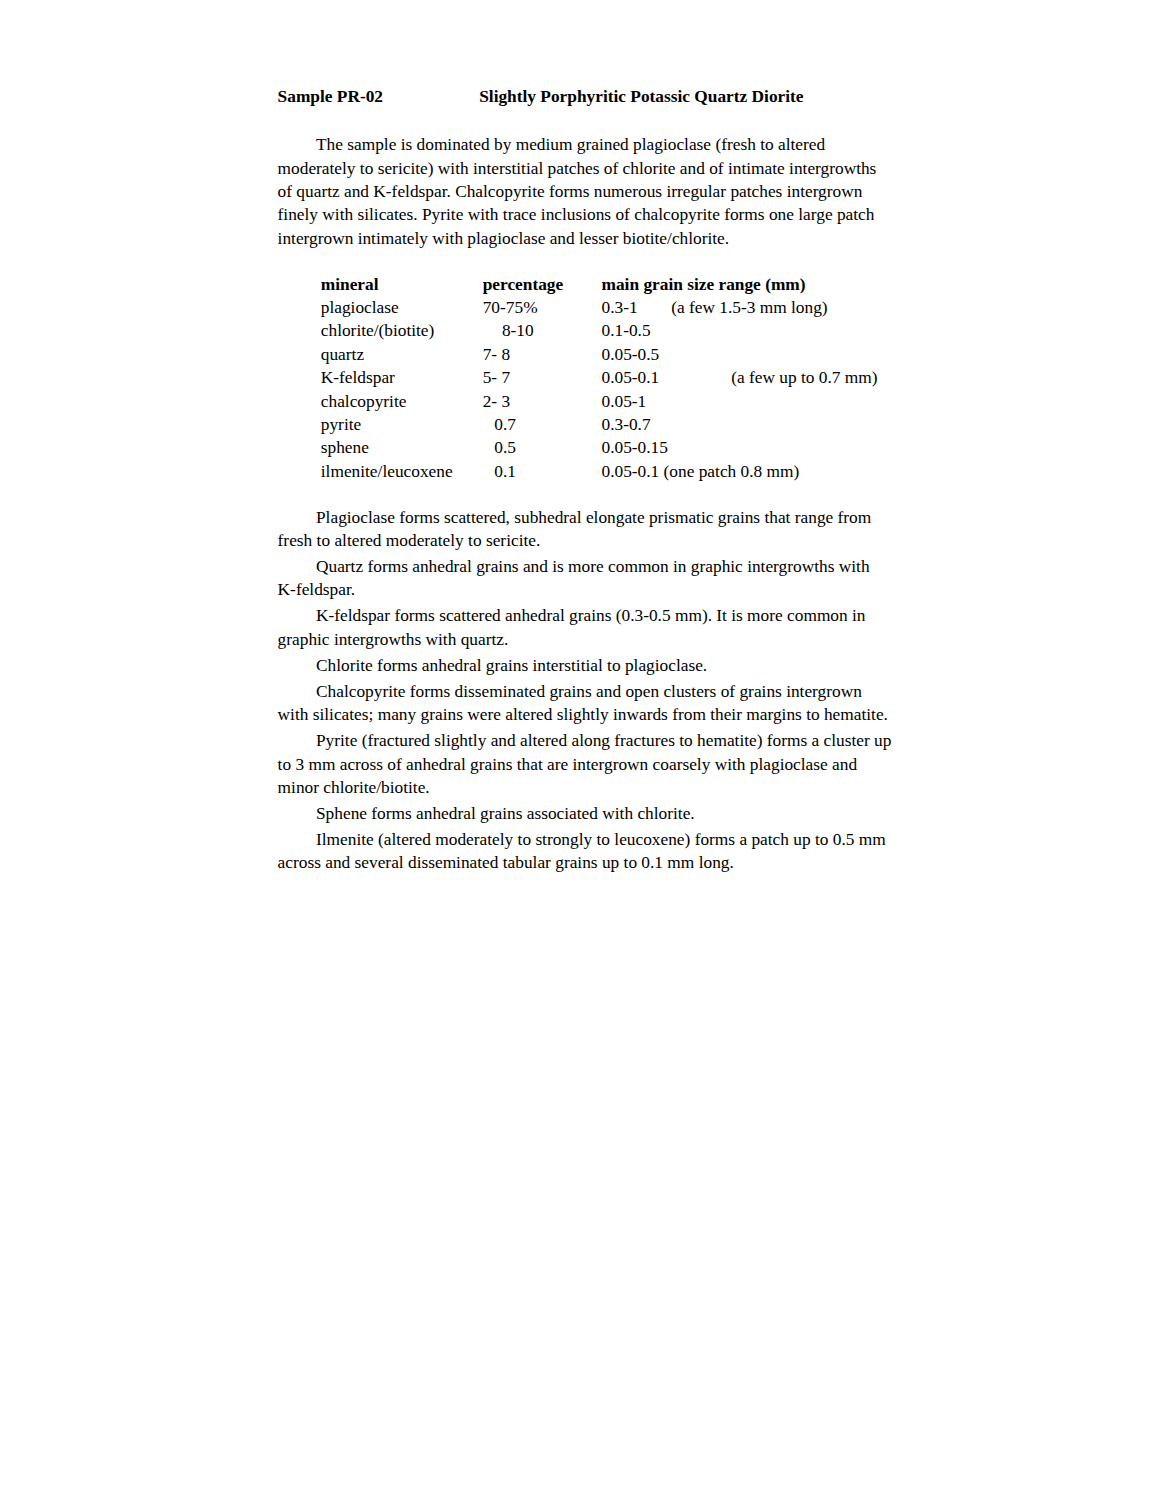Sample PR-02 Slightly Porphyritic Potassic Quartz Diorite
The sample is dominated by medium grained plagioclase (fresh to altered moderately to sericite) with interstitial patches of chlorite and of intimate intergrowths of quartz and K-feldspar. Chalcopyrite forms numerous irregular patches intergrown finely with silicates. Pyrite with trace inclusions of chalcopyrite forms one large patch intergrown intimately with plagioclase and lesser biotite/chlorite.
| mineral | percentage | main grain size range (mm) |
| --- | --- | --- |
| plagioclase | 70-75% | 0.3-1 (a few 1.5-3 mm long) |
| chlorite/(biotite) | 8-10 | 0.1-0.5 |
| quartz | 7- 8 | 0.05-0.5 |
| K-feldspar | 5- 7 | 0.05-0.1 (a few up to 0.7 mm) |
| chalcopyrite | 2- 3 | 0.05-1 |
| pyrite | 0.7 | 0.3-0.7 |
| sphene | 0.5 | 0.05-0.15 |
| ilmenite/leucoxene | 0.1 | 0.05-0.1 (one patch 0.8 mm) |
Plagioclase forms scattered, subhedral elongate prismatic grains that range from fresh to altered moderately to sericite.
Quartz forms anhedral grains and is more common in graphic intergrowths with K-feldspar.
K-feldspar forms scattered anhedral grains (0.3-0.5 mm). It is more common in graphic intergrowths with quartz.
Chlorite forms anhedral grains interstitial to plagioclase.
Chalcopyrite forms disseminated grains and open clusters of grains intergrown with silicates; many grains were altered slightly inwards from their margins to hematite.
Pyrite (fractured slightly and altered along fractures to hematite) forms a cluster up to 3 mm across of anhedral grains that are intergrown coarsely with plagioclase and minor chlorite/biotite.
Sphene forms anhedral grains associated with chlorite.
Ilmenite (altered moderately to strongly to leucoxene) forms a patch up to 0.5 mm across and several disseminated tabular grains up to 0.1 mm long.